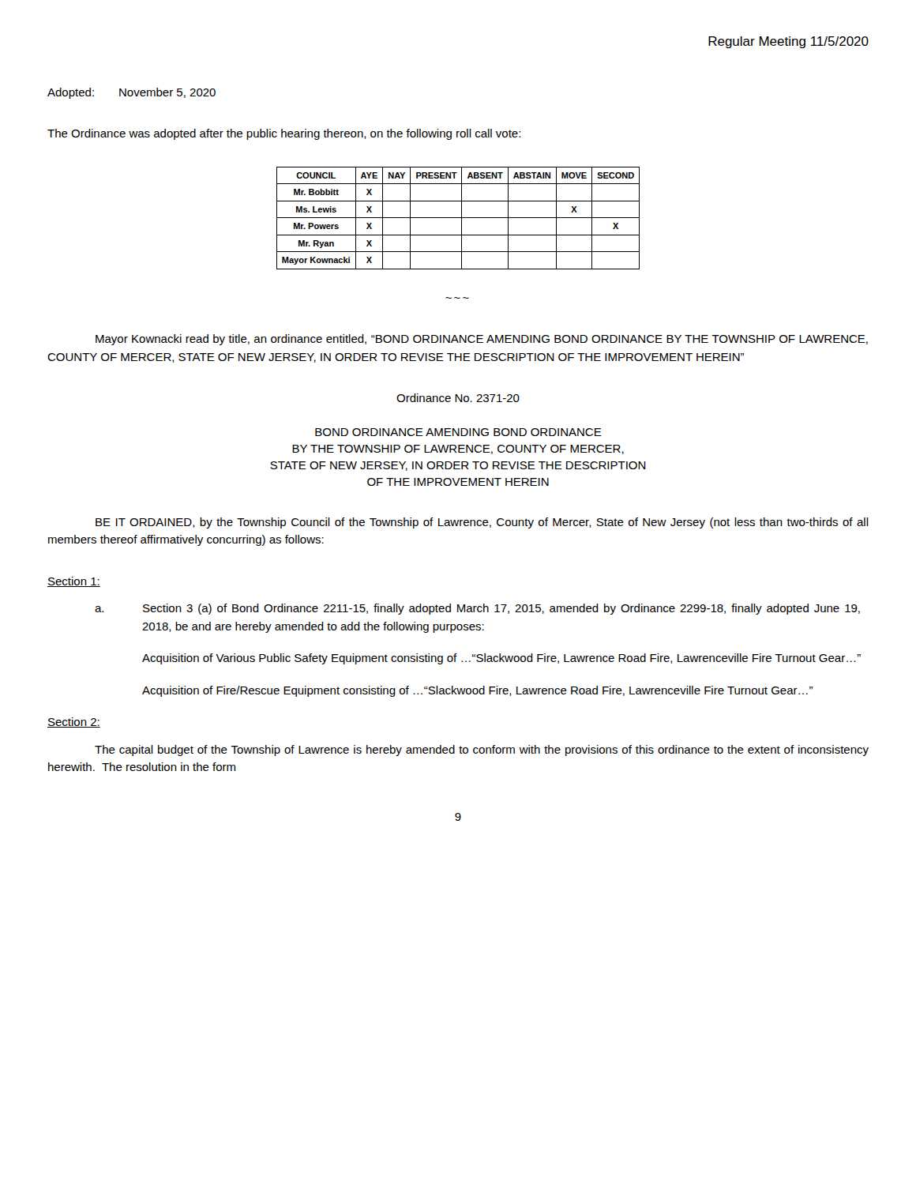Regular Meeting 11/5/2020
Adopted: November 5, 2020
The Ordinance was adopted after the public hearing thereon, on the following roll call vote:
| COUNCIL | AYE | NAY | PRESENT | ABSENT | ABSTAIN | MOVE | SECOND |
| --- | --- | --- | --- | --- | --- | --- | --- |
| Mr. Bobbitt | X | | | | | | |
| Ms. Lewis | X | | | | | X | |
| Mr. Powers | X | | | | | | X |
| Mr. Ryan | X | | | | | | |
| Mayor Kownacki | X | | | | | | |
~~~
Mayor Kownacki read by title, an ordinance entitled, “BOND ORDINANCE AMENDING BOND ORDINANCE BY THE TOWNSHIP OF LAWRENCE, COUNTY OF MERCER, STATE OF NEW JERSEY, IN ORDER TO REVISE THE DESCRIPTION OF THE IMPROVEMENT HEREIN”
Ordinance No. 2371-20
BOND ORDINANCE AMENDING BOND ORDINANCE
BY THE TOWNSHIP OF LAWRENCE, COUNTY OF MERCER,
STATE OF NEW JERSEY, IN ORDER TO REVISE THE DESCRIPTION
OF THE IMPROVEMENT HEREIN
BE IT ORDAINED, by the Township Council of the Township of Lawrence, County of Mercer, State of New Jersey (not less than two-thirds of all members thereof affirmatively concurring) as follows:
Section 1:
a. Section 3 (a) of Bond Ordinance 2211-15, finally adopted March 17, 2015, amended by Ordinance 2299-18, finally adopted June 19, 2018, be and are hereby amended to add the following purposes:
Acquisition of Various Public Safety Equipment consisting of …“Slackwood Fire, Lawrence Road Fire, Lawrenceville Fire Turnout Gear…”
Acquisition of Fire/Rescue Equipment consisting of …“Slackwood Fire, Lawrence Road Fire, Lawrenceville Fire Turnout Gear…”
Section 2:
The capital budget of the Township of Lawrence is hereby amended to conform with the provisions of this ordinance to the extent of inconsistency herewith. The resolution in the form
9